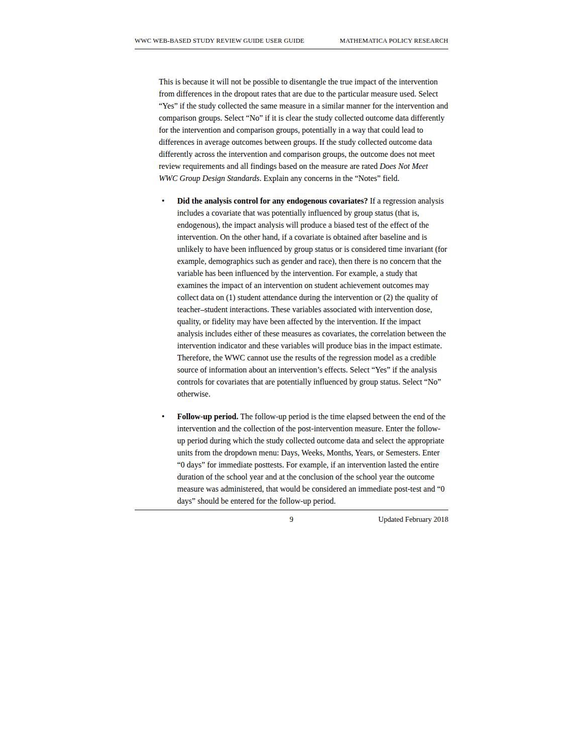WWC Web-Based Study Review Guide User Guide Mathematica Policy Research
This is because it will not be possible to disentangle the true impact of the intervention from differences in the dropout rates that are due to the particular measure used. Select “Yes” if the study collected the same measure in a similar manner for the intervention and comparison groups. Select “No” if it is clear the study collected outcome data differently for the intervention and comparison groups, potentially in a way that could lead to differences in average outcomes between groups. If the study collected outcome data differently across the intervention and comparison groups, the outcome does not meet review requirements and all findings based on the measure are rated Does Not Meet WWC Group Design Standards. Explain any concerns in the “Notes” field.
Did the analysis control for any endogenous covariates? If a regression analysis includes a covariate that was potentially influenced by group status (that is, endogenous), the impact analysis will produce a biased test of the effect of the intervention. On the other hand, if a covariate is obtained after baseline and is unlikely to have been influenced by group status or is considered time invariant (for example, demographics such as gender and race), then there is no concern that the variable has been influenced by the intervention. For example, a study that examines the impact of an intervention on student achievement outcomes may collect data on (1) student attendance during the intervention or (2) the quality of teacher–student interactions. These variables associated with intervention dose, quality, or fidelity may have been affected by the intervention. If the impact analysis includes either of these measures as covariates, the correlation between the intervention indicator and these variables will produce bias in the impact estimate. Therefore, the WWC cannot use the results of the regression model as a credible source of information about an intervention’s effects. Select “Yes” if the analysis controls for covariates that are potentially influenced by group status. Select “No” otherwise.
Follow-up period. The follow-up period is the time elapsed between the end of the intervention and the collection of the post-intervention measure. Enter the follow-up period during which the study collected outcome data and select the appropriate units from the dropdown menu: Days, Weeks, Months, Years, or Semesters. Enter “0 days” for immediate posttests. For example, if an intervention lasted the entire duration of the school year and at the conclusion of the school year the outcome measure was administered, that would be considered an immediate post-test and “0 days” should be entered for the follow-up period.
9 Updated February 2018